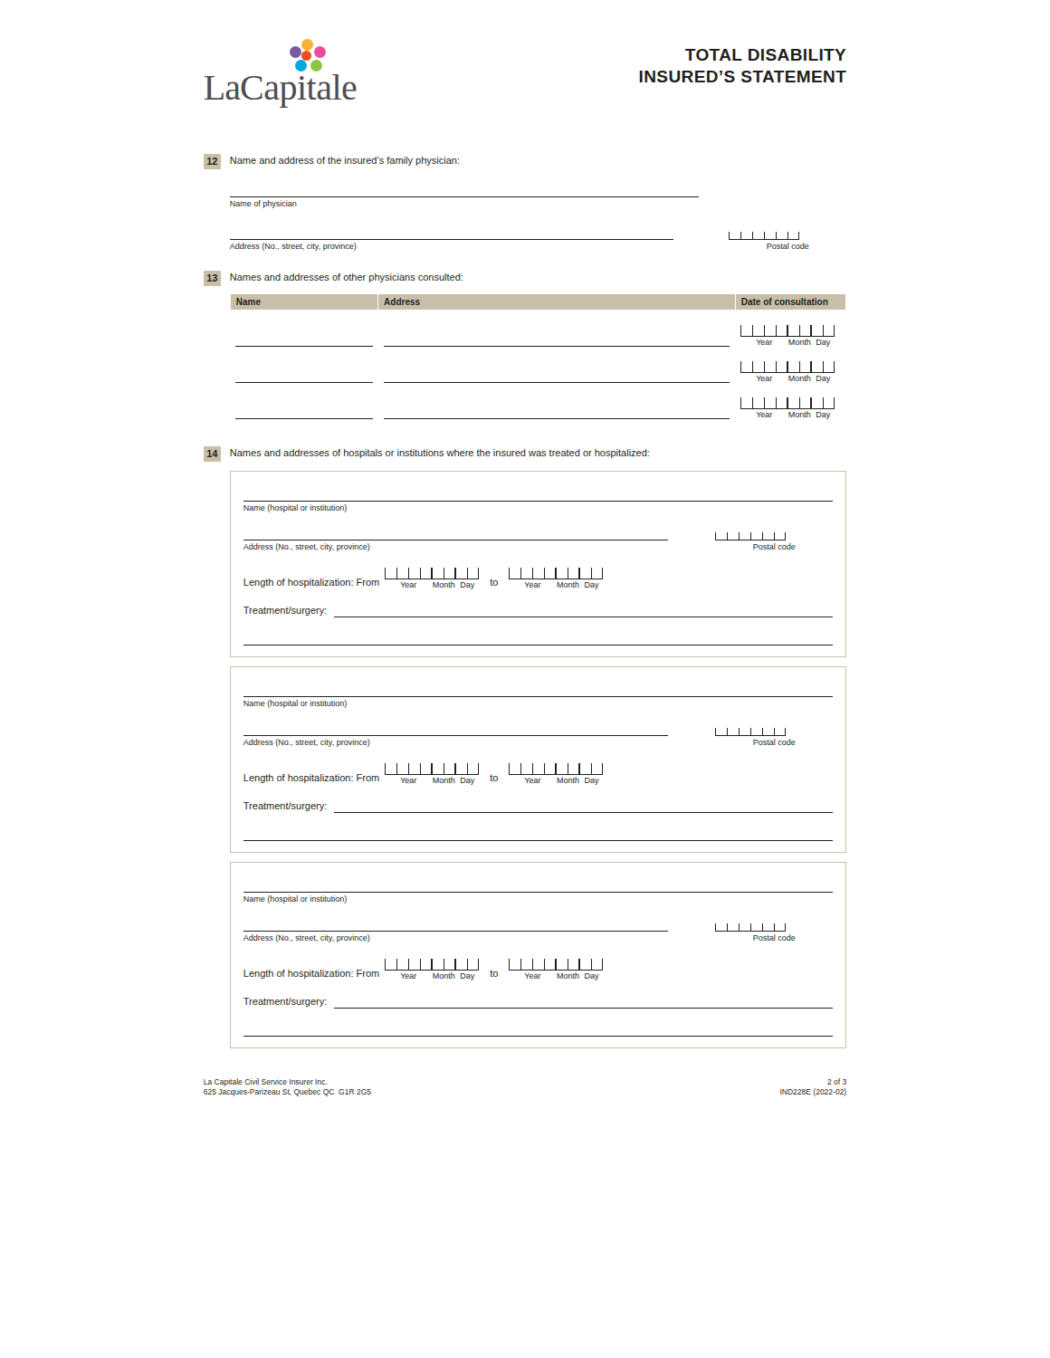La Capitale
TOTAL DISABILITY
INSURED’S STATEMENT
12
Name and address of the insured’s family physician:
Name of physician
Address (No., street, city, province)
Postal code
13
Names and addresses of other physicians consulted:
| Name | Address | Date of consultation |
| --- | --- | --- |
| | | Year Month Day |
| | | Year Month Day |
| | | Year Month Day |
14
Names and addresses of hospitals or institutions where the insured was treated or hospitalized:
Name (hospital or institution)
Address (No., street, city, province)
Postal code
Length of hospitalization: From
Year
Month
Day
to
Year
Month
Day
Treatment/surgery:
Name (hospital or institution)
Address (No., street, city, province)
Postal code
Length of hospitalization: From
Year
Month
Day
to
Year
Month
Day
Treatment/surgery:
Name (hospital or institution)
Address (No., street, city, province)
Postal code
Length of hospitalization: From
Year
Month
Day
to
Year
Month
Day
Treatment/surgery:
La Capitale Civil Service Insurer Inc.
625 Jacques-Parizeau St, Quebec QC G1R 2G5
2 of 3
IND228E (2022-02)